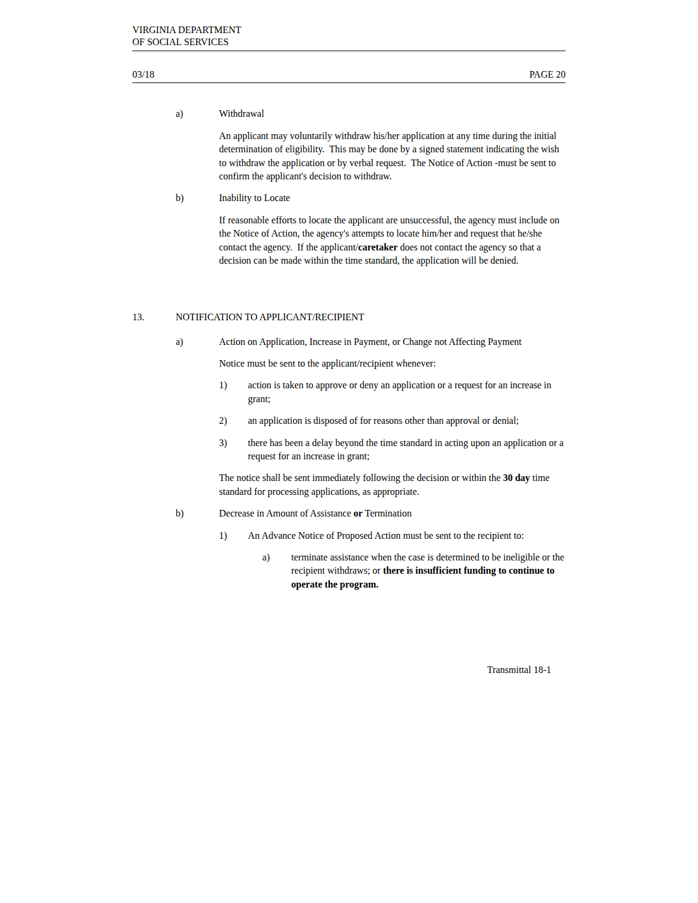VIRGINIA DEPARTMENT
OF SOCIAL SERVICES
03/18
PAGE 20
a)
Withdrawal
An applicant may voluntarily withdraw his/her application at any time during the initial determination of eligibility. This may be done by a signed statement indicating the wish to withdraw the application or by verbal request. The Notice of Action -must be sent to confirm the applicant's decision to withdraw.
b)
Inability to Locate
If reasonable efforts to locate the applicant are unsuccessful, the agency must include on the Notice of Action, the agency's attempts to locate him/her and request that he/she contact the agency. If the applicant/caretaker does not contact the agency so that a decision can be made within the time standard, the application will be denied.
13.
NOTIFICATION TO APPLICANT/RECIPIENT
a)
Action on Application, Increase in Payment, or Change not Affecting Payment
Notice must be sent to the applicant/recipient whenever:
1)
action is taken to approve or deny an application or a request for an increase in grant;
2)
an application is disposed of for reasons other than approval or denial;
3)
there has been a delay beyond the time standard in acting upon an application or a request for an increase in grant;
The notice shall be sent immediately following the decision or within the 30 day time standard for processing applications, as appropriate.
b)
Decrease in Amount of Assistance or Termination
1)
An Advance Notice of Proposed Action must be sent to the recipient to:
a)
terminate assistance when the case is determined to be ineligible or the recipient withdraws; or there is insufficient funding to continue to operate the program.
Transmittal 18-1